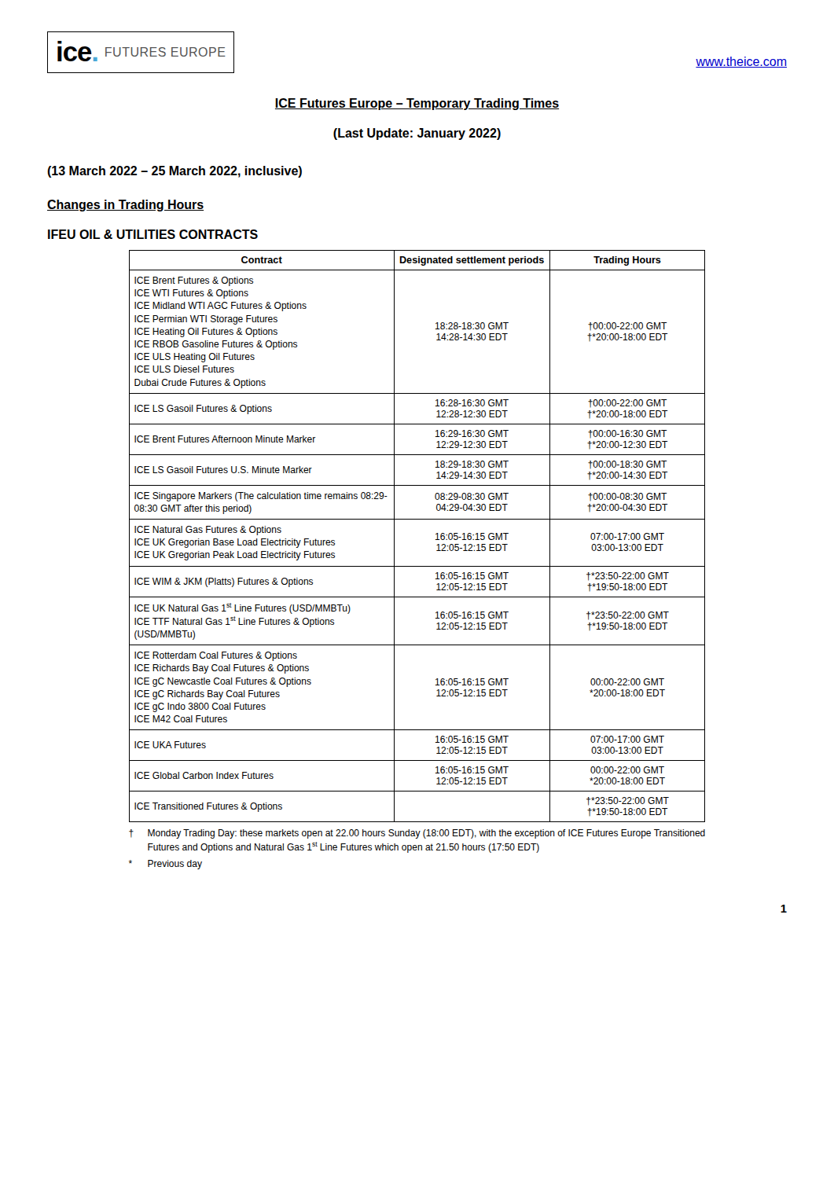ice. FUTURES EUROPE
www.theice.com
ICE Futures Europe – Temporary Trading Times
(Last Update: January 2022)
(13 March 2022 – 25 March 2022, inclusive)
Changes in Trading Hours
IFEU OIL & UTILITIES CONTRACTS
| Contract | Designated settlement periods | Trading Hours |
| --- | --- | --- |
| ICE Brent Futures & Options ICE WTI Futures & Options ICE Midland WTI AGC Futures & Options ICE Permian WTI Storage Futures ICE Heating Oil Futures & Options ICE RBOB Gasoline Futures & Options ICE ULS Heating Oil Futures ICE ULS Diesel Futures Dubai Crude Futures & Options | 18:28-18:30 GMT 14:28-14:30 EDT | †00:00-22:00 GMT †*20:00-18:00 EDT |
| ICE LS Gasoil Futures & Options | 16:28-16:30 GMT 12:28-12:30 EDT | †00:00-22:00 GMT †*20:00-18:00 EDT |
| ICE Brent Futures Afternoon Minute Marker | 16:29-16:30 GMT 12:29-12:30 EDT | †00:00-16:30 GMT †*20:00-12:30 EDT |
| ICE LS Gasoil Futures U.S. Minute Marker | 18:29-18:30 GMT 14:29-14:30 EDT | †00:00-18:30 GMT †*20:00-14:30 EDT |
| ICE Singapore Markers (The calculation time remains 08:29-08:30 GMT after this period) | 08:29-08:30 GMT 04:29-04:30 EDT | †00:00-08:30 GMT †*20:00-04:30 EDT |
| ICE Natural Gas Futures & Options ICE UK Gregorian Base Load Electricity Futures ICE UK Gregorian Peak Load Electricity Futures | 16:05-16:15 GMT 12:05-12:15 EDT | 07:00-17:00 GMT 03:00-13:00 EDT |
| ICE WIM & JKM (Platts) Futures & Options | 16:05-16:15 GMT 12:05-12:15 EDT | †*23:50-22:00 GMT †*19:50-18:00 EDT |
| ICE UK Natural Gas 1 st Line Futures (USD/MMBTu) ICE TTF Natural Gas 1 st Line Futures & Options (USD/MMBTu) | 16:05-16:15 GMT 12:05-12:15 EDT | †*23:50-22:00 GMT †*19:50-18:00 EDT |
| ICE Rotterdam Coal Futures & Options ICE Richards Bay Coal Futures & Options ICE gC Newcastle Coal Futures & Options ICE gC Richards Bay Coal Futures ICE gC Indo 3800 Coal Futures ICE M42 Coal Futures | 16:05-16:15 GMT 12:05-12:15 EDT | 00:00-22:00 GMT *20:00-18:00 EDT |
| ICE UKA Futures | 16:05-16:15 GMT 12:05-12:15 EDT | 07:00-17:00 GMT 03:00-13:00 EDT |
| ICE Global Carbon Index Futures | 16:05-16:15 GMT 12:05-12:15 EDT | 00:00-22:00 GMT *20:00-18:00 EDT |
| ICE Transitioned Futures & Options | | †*23:50-22:00 GMT †*19:50-18:00 EDT |
† Monday Trading Day: these markets open at 22.00 hours Sunday (18:00 EDT), with the exception of ICE Futures Europe Transitioned Futures and Options and Natural Gas 1st Line Futures which open at 21.50 hours (17:50 EDT)
* Previous day
1